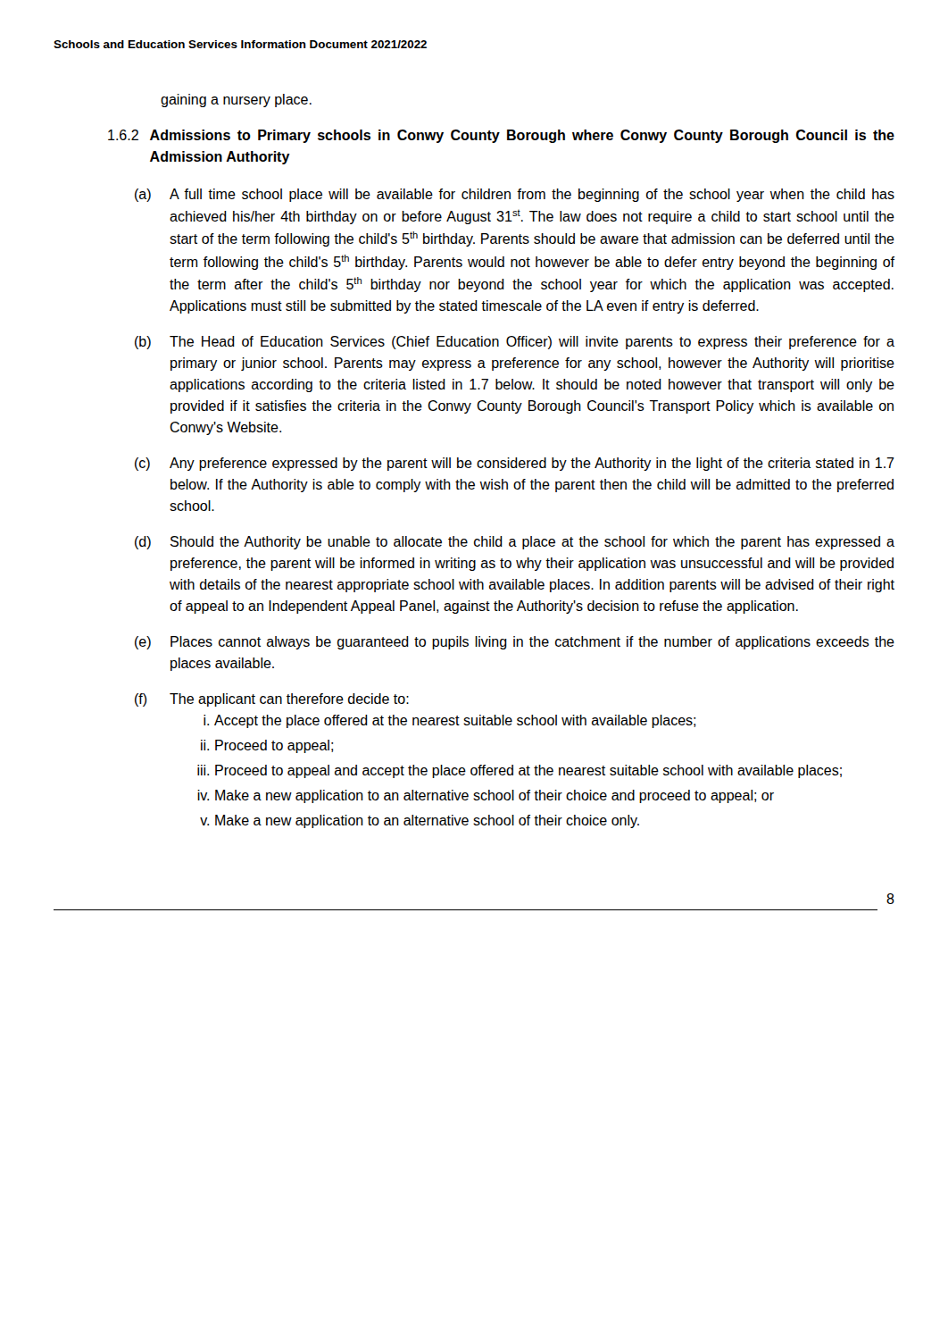Schools and Education Services Information Document 2021/2022
gaining a nursery place.
1.6.2 Admissions to Primary schools in Conwy County Borough where Conwy County Borough Council is the Admission Authority
(a) A full time school place will be available for children from the beginning of the school year when the child has achieved his/her 4th birthday on or before August 31st. The law does not require a child to start school until the start of the term following the child's 5th birthday. Parents should be aware that admission can be deferred until the term following the child's 5th birthday. Parents would not however be able to defer entry beyond the beginning of the term after the child's 5th birthday nor beyond the school year for which the application was accepted. Applications must still be submitted by the stated timescale of the LA even if entry is deferred.
(b) The Head of Education Services (Chief Education Officer) will invite parents to express their preference for a primary or junior school. Parents may express a preference for any school, however the Authority will prioritise applications according to the criteria listed in 1.7 below. It should be noted however that transport will only be provided if it satisfies the criteria in the Conwy County Borough Council's Transport Policy which is available on Conwy's Website.
(c) Any preference expressed by the parent will be considered by the Authority in the light of the criteria stated in 1.7 below. If the Authority is able to comply with the wish of the parent then the child will be admitted to the preferred school.
(d) Should the Authority be unable to allocate the child a place at the school for which the parent has expressed a preference, the parent will be informed in writing as to why their application was unsuccessful and will be provided with details of the nearest appropriate school with available places. In addition parents will be advised of their right of appeal to an Independent Appeal Panel, against the Authority's decision to refuse the application.
(e) Places cannot always be guaranteed to pupils living in the catchment if the number of applications exceeds the places available.
(f) The applicant can therefore decide to:
Accept the place offered at the nearest suitable school with available places;
Proceed to appeal;
Proceed to appeal and accept the place offered at the nearest suitable school with available places;
Make a new application to an alternative school of their choice and proceed to appeal; or
Make a new application to an alternative school of their choice only.
8